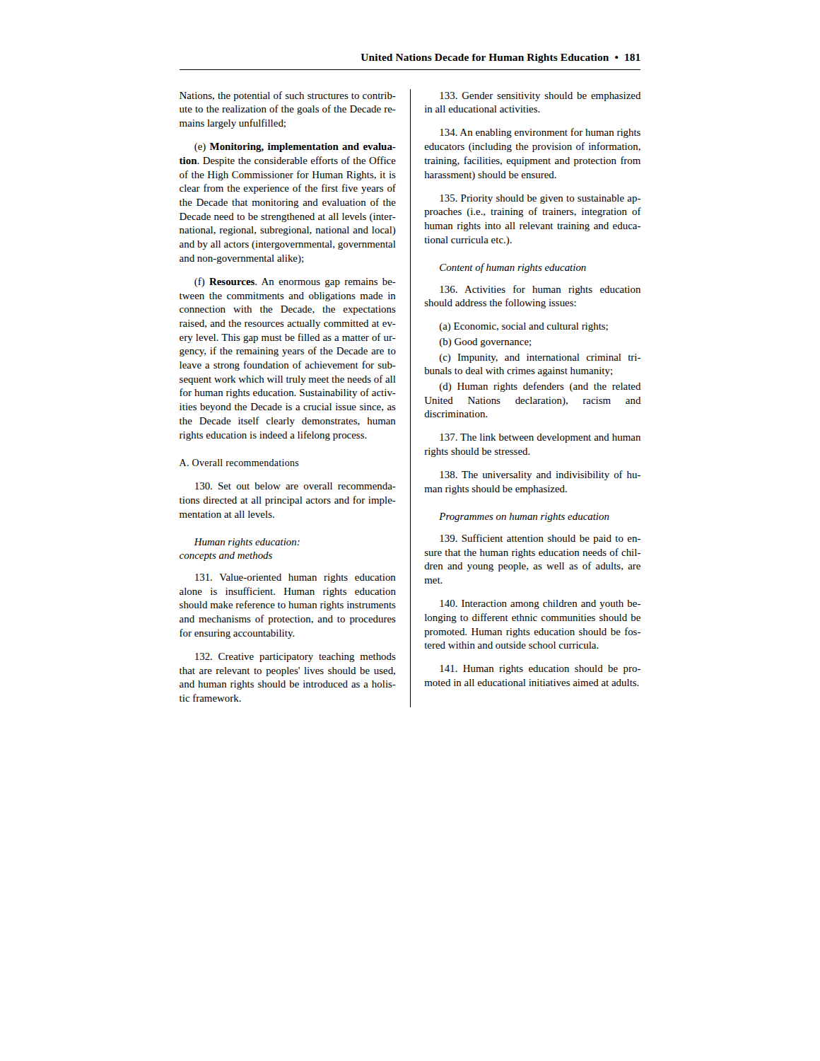United Nations Decade for Human Rights Education • 181
Nations, the potential of such structures to contribute to the realization of the goals of the Decade remains largely unfulfilled;
(e) Monitoring, implementation and evaluation. Despite the considerable efforts of the Office of the High Commissioner for Human Rights, it is clear from the experience of the first five years of the Decade that monitoring and evaluation of the Decade need to be strengthened at all levels (international, regional, subregional, national and local) and by all actors (intergovernmental, governmental and non-governmental alike);
(f) Resources. An enormous gap remains between the commitments and obligations made in connection with the Decade, the expectations raised, and the resources actually committed at every level. This gap must be filled as a matter of urgency, if the remaining years of the Decade are to leave a strong foundation of achievement for subsequent work which will truly meet the needs of all for human rights education. Sustainability of activities beyond the Decade is a crucial issue since, as the Decade itself clearly demonstrates, human rights education is indeed a lifelong process.
A. Overall recommendations
130. Set out below are overall recommendations directed at all principal actors and for implementation at all levels.
Human rights education:
concepts and methods
131. Value-oriented human rights education alone is insufficient. Human rights education should make reference to human rights instruments and mechanisms of protection, and to procedures for ensuring accountability.
132. Creative participatory teaching methods that are relevant to peoples' lives should be used, and human rights should be introduced as a holistic framework.
133. Gender sensitivity should be emphasized in all educational activities.
134. An enabling environment for human rights educators (including the provision of information, training, facilities, equipment and protection from harassment) should be ensured.
135. Priority should be given to sustainable approaches (i.e., training of trainers, integration of human rights into all relevant training and educational curricula etc.).
Content of human rights education
136. Activities for human rights education should address the following issues:
(a) Economic, social and cultural rights;
(b) Good governance;
(c) Impunity, and international criminal tribunals to deal with crimes against humanity;
(d) Human rights defenders (and the related United Nations declaration), racism and discrimination.
137. The link between development and human rights should be stressed.
138. The universality and indivisibility of human rights should be emphasized.
Programmes on human rights education
139. Sufficient attention should be paid to ensure that the human rights education needs of children and young people, as well as of adults, are met.
140. Interaction among children and youth belonging to different ethnic communities should be promoted. Human rights education should be fostered within and outside school curricula.
141. Human rights education should be promoted in all educational initiatives aimed at adults.